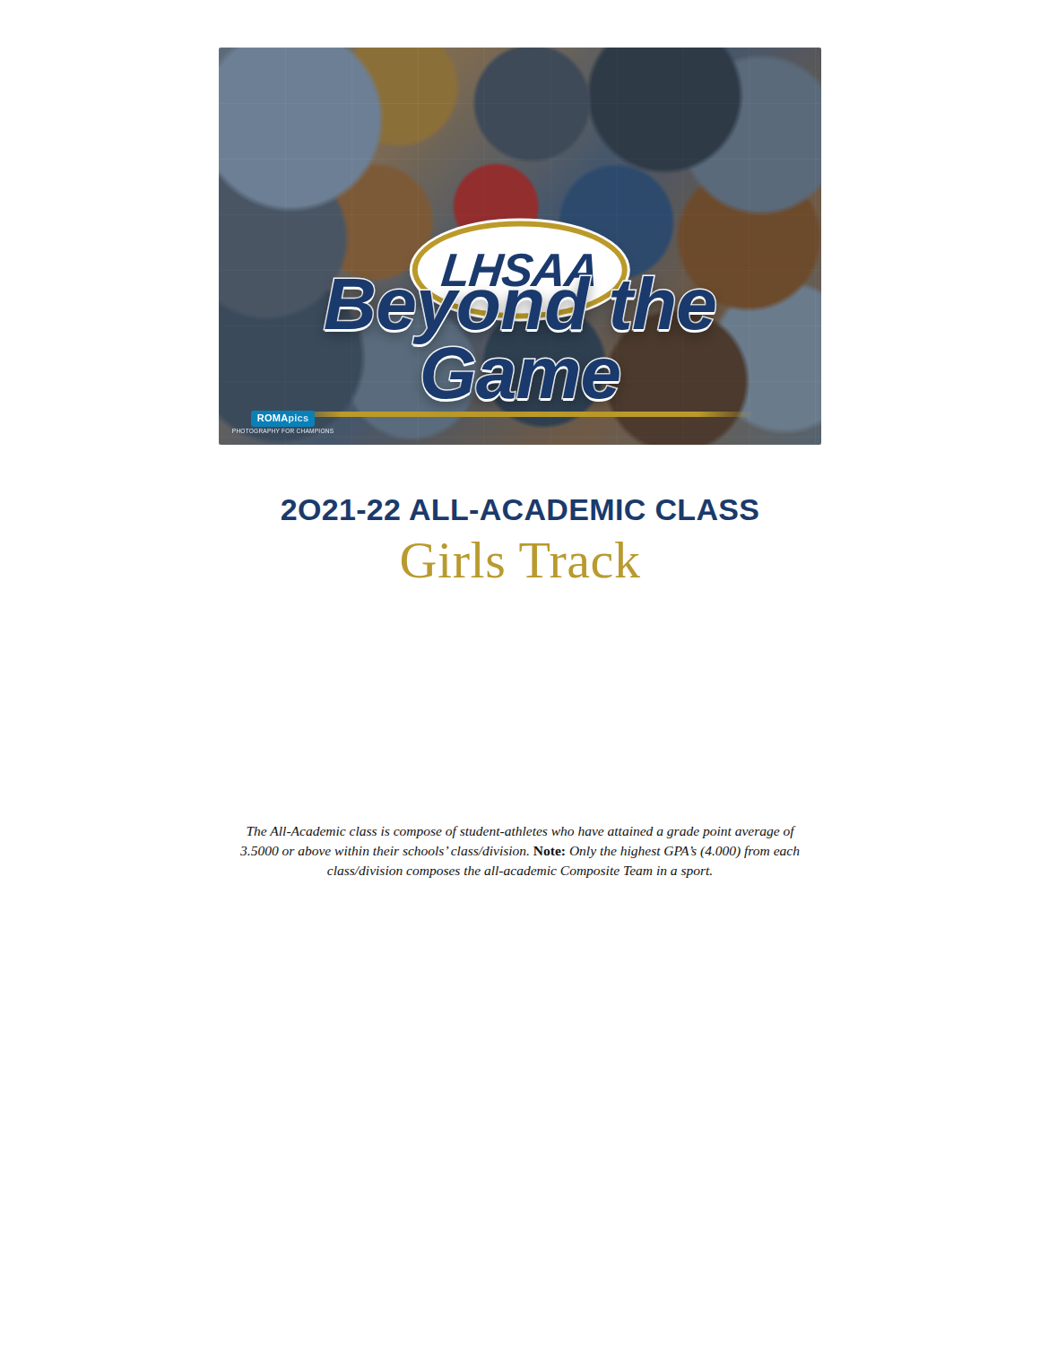LHSAA
Beyond the Game
ROMApics Photography for Champions
2O21-22 All-Academic Class
Girls Track
The All-Academic class is compose of student-athletes who have attained a grade point average of 3.5000 or above within their schools’ class/division. Note: Only the highest GPA’s (4.000) from each class/division composes the all-academic Composite Team in a sport.